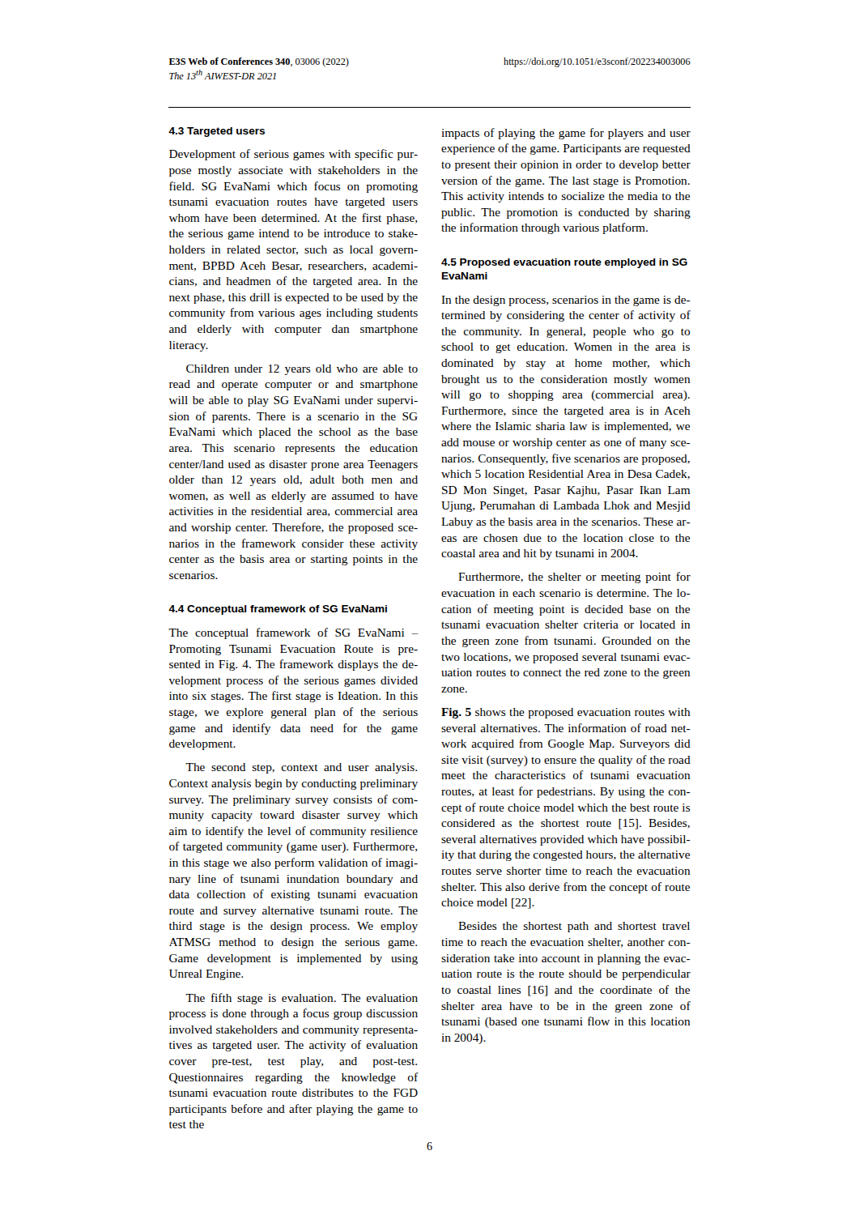E3S Web of Conferences 340, 03006 (2022)
https://doi.org/10.1051/e3sconf/202234003006
The 13th AIWEST-DR 2021
4.3 Targeted users
Development of serious games with specific purpose mostly associate with stakeholders in the field. SG EvaNami which focus on promoting tsunami evacuation routes have targeted users whom have been determined. At the first phase, the serious game intend to be introduce to stakeholders in related sector, such as local government, BPBD Aceh Besar, researchers, academicians, and headmen of the targeted area. In the next phase, this drill is expected to be used by the community from various ages including students and elderly with computer dan smartphone literacy.
Children under 12 years old who are able to read and operate computer or and smartphone will be able to play SG EvaNami under supervision of parents. There is a scenario in the SG EvaNami which placed the school as the base area. This scenario represents the education center/land used as disaster prone area Teenagers older than 12 years old, adult both men and women, as well as elderly are assumed to have activities in the residential area, commercial area and worship center. Therefore, the proposed scenarios in the framework consider these activity center as the basis area or starting points in the scenarios.
4.4 Conceptual framework of SG EvaNami
The conceptual framework of SG EvaNami – Promoting Tsunami Evacuation Route is presented in Fig. 4. The framework displays the development process of the serious games divided into six stages. The first stage is Ideation. In this stage, we explore general plan of the serious game and identify data need for the game development.
The second step, context and user analysis. Context analysis begin by conducting preliminary survey. The preliminary survey consists of community capacity toward disaster survey which aim to identify the level of community resilience of targeted community (game user). Furthermore, in this stage we also perform validation of imaginary line of tsunami inundation boundary and data collection of existing tsunami evacuation route and survey alternative tsunami route. The third stage is the design process. We employ ATMSG method to design the serious game. Game development is implemented by using Unreal Engine.
The fifth stage is evaluation. The evaluation process is done through a focus group discussion involved stakeholders and community representatives as targeted user. The activity of evaluation cover pre-test, test play, and post-test. Questionnaires regarding the knowledge of tsunami evacuation route distributes to the FGD participants before and after playing the game to test the
impacts of playing the game for players and user experience of the game. Participants are requested to present their opinion in order to develop better version of the game. The last stage is Promotion. This activity intends to socialize the media to the public. The promotion is conducted by sharing the information through various platform.
4.5 Proposed evacuation route employed in SG EvaNami
In the design process, scenarios in the game is determined by considering the center of activity of the community. In general, people who go to school to get education. Women in the area is dominated by stay at home mother, which brought us to the consideration mostly women will go to shopping area (commercial area). Furthermore, since the targeted area is in Aceh where the Islamic sharia law is implemented, we add mouse or worship center as one of many scenarios. Consequently, five scenarios are proposed, which 5 location Residential Area in Desa Cadek, SD Mon Singet, Pasar Kajhu, Pasar Ikan Lam Ujung, Perumahan di Lambada Lhok and Mesjid Labuy as the basis area in the scenarios. These areas are chosen due to the location close to the coastal area and hit by tsunami in 2004.
Furthermore, the shelter or meeting point for evacuation in each scenario is determine. The location of meeting point is decided base on the tsunami evacuation shelter criteria or located in the green zone from tsunami. Grounded on the two locations, we proposed several tsunami evacuation routes to connect the red zone to the green zone.
Fig. 5 shows the proposed evacuation routes with several alternatives. The information of road network acquired from Google Map. Surveyors did site visit (survey) to ensure the quality of the road meet the characteristics of tsunami evacuation routes, at least for pedestrians. By using the concept of route choice model which the best route is considered as the shortest route [15]. Besides, several alternatives provided which have possibility that during the congested hours, the alternative routes serve shorter time to reach the evacuation shelter. This also derive from the concept of route choice model [22].
Besides the shortest path and shortest travel time to reach the evacuation shelter, another consideration take into account in planning the evacuation route is the route should be perpendicular to coastal lines [16] and the coordinate of the shelter area have to be in the green zone of tsunami (based one tsunami flow in this location in 2004).
6